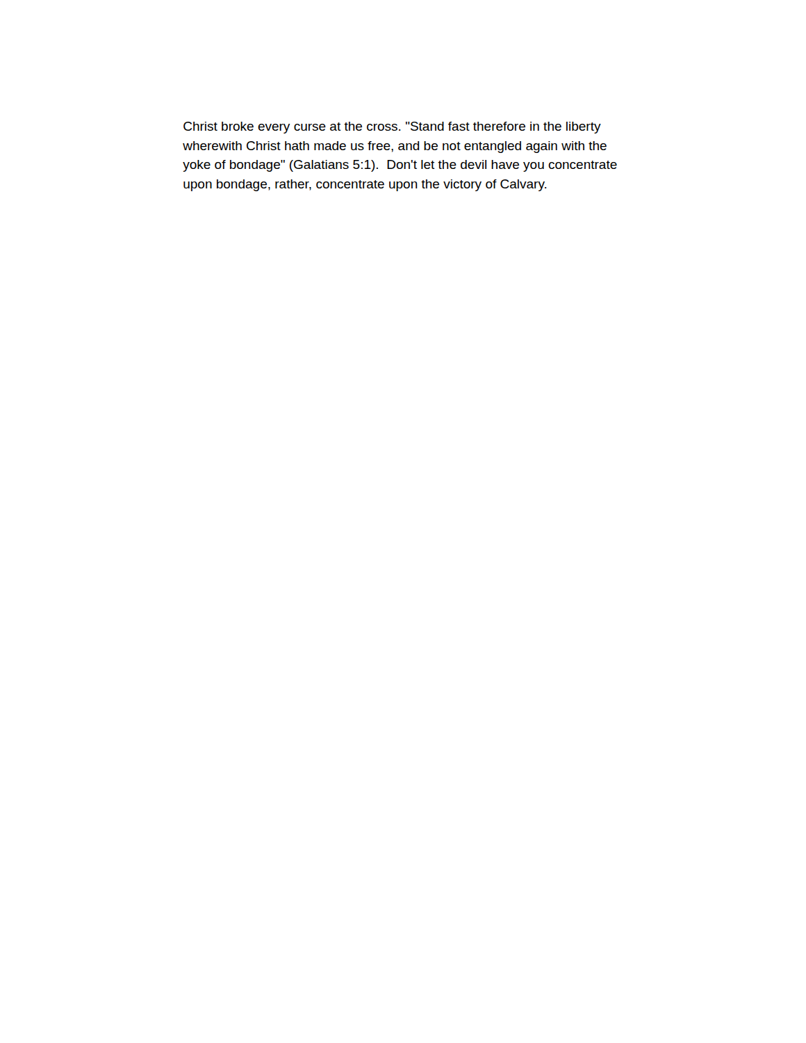Christ broke every curse at the cross. "Stand fast therefore in the liberty wherewith Christ hath made us free, and be not entangled again with the yoke of bondage" (Galatians 5:1). Don't let the devil have you concentrate upon bondage, rather, concentrate upon the victory of Calvary.